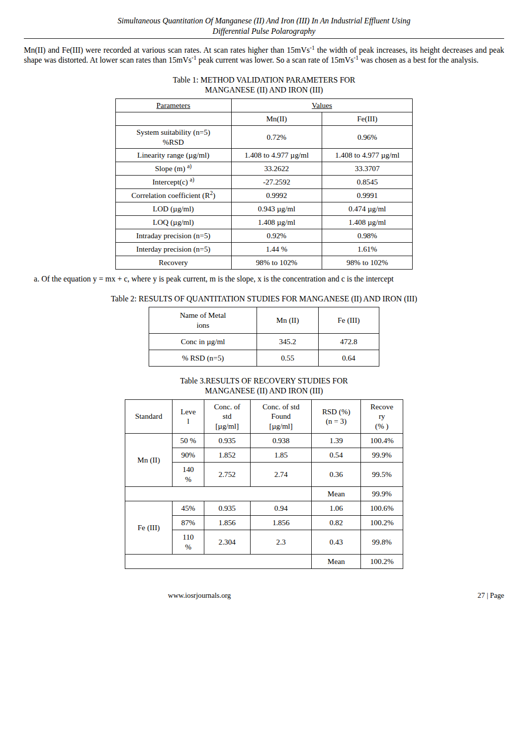Simultaneous Quantitation Of Manganese (II) And Iron (III) In An Industrial Effluent Using Differential Pulse Polarography
Mn(II) and Fe(III) were recorded at various scan rates. At scan rates higher than 15mVs-1 the width of peak increases, its height decreases and peak shape was distorted. At lower scan rates than 15mVs-1 peak current was lower. So a scan rate of 15mVs-1 was chosen as a best for the analysis.
Table 1: METHOD VALIDATION PARAMETERS FOR
MANGANESE (II) AND IRON (III)
| Parameters | Values |
| | Mn(II) | Fe(III) |
| System suitability (n=5) %RSD | 0.72% | 0.96% |
| Linearity range (µg/ml) | 1.408 to 4.977 µg/ml | 1.408 to 4.977 µg/ml |
| Slope (m) a) | 33.2622 | 33.3707 |
| Intercept(c) a) | -27.2592 | 0.8545 |
| Correlation coefficient (R 2 ) | 0.9992 | 0.9991 |
| LOD (µg/ml) | 0.943 µg/ml | 0.474 µg/ml |
| LOQ (µg/ml) | 1.408 µg/ml | 1.408 µg/ml |
| Intraday precision (n=5) | 0.92% | 0.98% |
| Interday precision (n=5) | 1.44 % | 1.61% |
| Recovery | 98% to 102% | 98% to 102% |
Of the equation y = mx + c, where y is peak current, m is the slope, x is the concentration and c is the intercept
Table 2: RESULTS OF QUANTITATION STUDIES FOR MANGANESE (II) AND IRON (III)
| Name of Metal ions | Mn (II) | Fe (III) |
| Conc in µg/ml | 345.2 | 472.8 |
| % RSD (n=5) | 0.55 | 0.64 |
Table 3.RESULTS OF RECOVERY STUDIES FOR
MANGANESE (II) AND IRON (III)
| Standard | Leve l | Conc. of std [µg/ml] | Conc. of std Found [µg/ml] | RSD (%) (n = 3) | Recove ry (% ) |
| --- | --- | --- | --- | --- | --- |
| Mn (II) | 50 % | 0.935 | 0.938 | 1.39 | 100.4% |
| 90% | 1.852 | 1.85 | 0.54 | 99.9% |
| 140 % | 2.752 | 2.74 | 0.36 | 99.5% |
| | Mean | 99.9% |
| Fe (III) | 45% | 0.935 | 0.94 | 1.06 | 100.6% |
| 87% | 1.856 | 1.856 | 0.82 | 100.2% |
| 110 % | 2.304 | 2.3 | 0.43 | 99.8% |
| | Mean | 100.2% |
www.iosrjournals.org 27 | Page